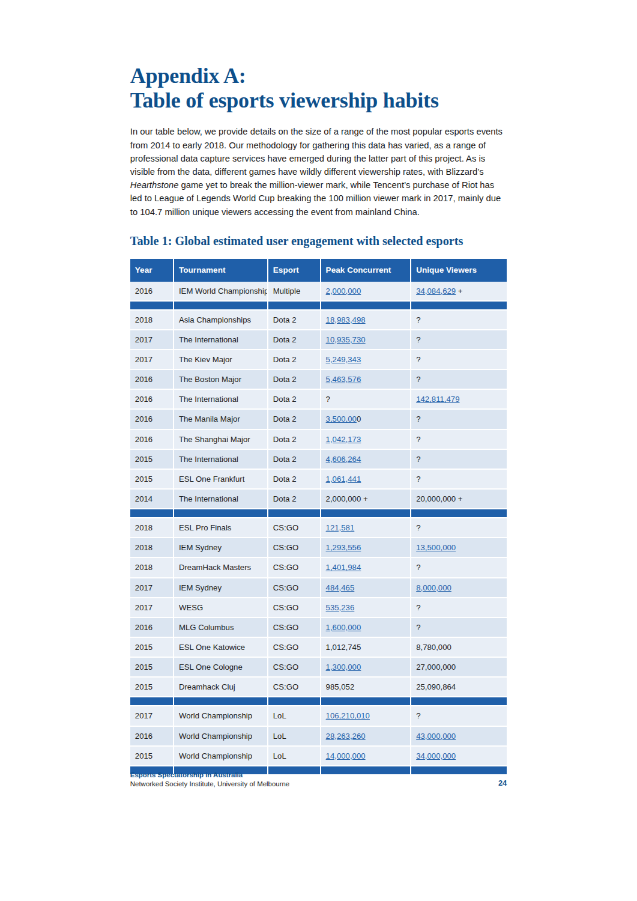Appendix A:Table of esports viewership habits
In our table below, we provide details on the size of a range of the most popular esports events from 2014 to early 2018. Our methodology for gathering this data has varied, as a range of professional data capture services have emerged during the latter part of this project. As is visible from the data, different games have wildly different viewership rates, with Blizzard’s Hearthstone game yet to break the million-viewer mark, while Tencent’s purchase of Riot has led to League of Legends World Cup breaking the 100 million viewer mark in 2017, mainly due to 104.7 million unique viewers accessing the event from mainland China.
Table 1: Global estimated user engagement with selected esports
| Year | Tournament | Esport | Peak Concurrent | Unique Viewers |
| --- | --- | --- | --- | --- |
| 2016 | IEM World Championship | Multiple | 2,000,000 | 34,084,629 + |
| 2018 | Asia Championships | Dota 2 | 18,983,498 | ? |
| 2017 | The International | Dota 2 | 10,935,730 | ? |
| 2017 | The Kiev Major | Dota 2 | 5,249,343 | ? |
| 2016 | The Boston Major | Dota 2 | 5,463,576 | ? |
| 2016 | The International | Dota 2 | ? | 142,811,479 |
| 2016 | The Manila Major | Dota 2 | 3,500,00 0 | ? |
| 2016 | The Shanghai Major | Dota 2 | 1,042,173 | ? |
| 2015 | The International | Dota 2 | 4,606,264 | ? |
| 2015 | ESL One Frankfurt | Dota 2 | 1,061,441 | ? |
| 2014 | The International | Dota 2 | 2,000,000 + | 20,000,000 + |
| 2018 | ESL Pro Finals | CS:GO | 121,581 | ? |
| 2018 | IEM Sydney | CS:GO | 1,293,556 | 13,500,000 |
| 2018 | DreamHack Masters | CS:GO | 1,401,984 | ? |
| 2017 | IEM Sydney | CS:GO | 484,465 | 8,000,000 |
| 2017 | WESG | CS:GO | 535,236 | ? |
| 2016 | MLG Columbus | CS:GO | 1,600,000 | ? |
| 2015 | ESL One Katowice | CS:GO | 1,012,745 | 8,780,000 |
| 2015 | ESL One Cologne | CS:GO | 1,300,000 | 27,000,000 |
| 2015 | Dreamhack Cluj | CS:GO | 985,052 | 25,090,864 |
| 2017 | World Championship | LoL | 106,210,010 | ? |
| 2016 | World Championship | LoL | 28,263,260 | 43,000,000 |
| 2015 | World Championship | LoL | 14,000,000 | 34,000,000 |
Esports Spectatorship in Australia
Networked Society Institute, University of Melbourne
24